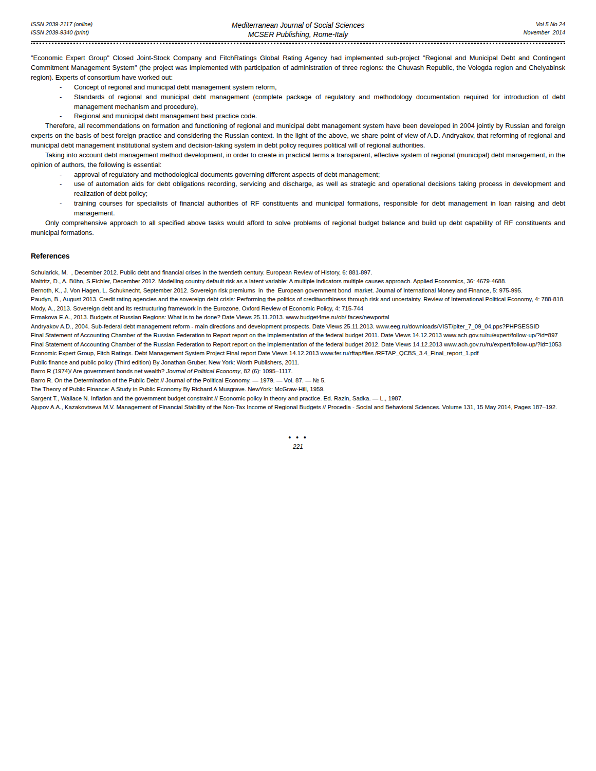| ISSN 2039-2117 (online) ISSN 2039-9340 (print) | Mediterranean Journal of Social Sciences MCSER Publishing, Rome-Italy | Vol 5 No 24 November 2014 |
"Economic Expert Group" Closed Joint-Stock Company and FitchRatings Global Rating Agency had implemented sub-project "Regional and Municipal Debt and Contingent Commitment Management System" (the project was implemented with participation of administration of three regions: the Chuvash Republic, the Vologda region and Chelyabinsk region). Experts of consortium have worked out:
Concept of regional and municipal debt management system reform,
Standards of regional and municipal debt management (complete package of regulatory and methodology documentation required for introduction of debt management mechanism and procedure),
Regional and municipal debt management best practice code.
Therefore, all recommendations on formation and functioning of regional and municipal debt management system have been developed in 2004 jointly by Russian and foreign experts on the basis of best foreign practice and considering the Russian context. In the light of the above, we share point of view of A.D. Andryakov, that reforming of regional and municipal debt management institutional system and decision-taking system in debt policy requires political will of regional authorities.
Taking into account debt management method development, in order to create in practical terms a transparent, effective system of regional (municipal) debt management, in the opinion of authors, the following is essential:
approval of regulatory and methodological documents governing different aspects of debt management;
use of automation aids for debt obligations recording, servicing and discharge, as well as strategic and operational decisions taking process in development and realization of debt policy;
training courses for specialists of financial authorities of RF constituents and municipal formations, responsible for debt management in loan raising and debt management.
Only comprehensive approach to all specified above tasks would afford to solve problems of regional budget balance and build up debt capability of RF constituents and municipal formations.
References
Schularick, M. , December 2012. Public debt and financial crises in the twentieth century. European Review of History, 6: 881-897.
Maltritz, D., A. Bühn, S.Eichler, December 2012. Modelling country default risk as a latent variable: A multiple indicators multiple causes approach. Applied Economics, 36: 4679-4688.
Bernoth, K., J. Von Hagen, L. Schuknecht, September 2012. Sovereign risk premiums in the European government bond market. Journal of International Money and Finance, 5: 975-995.
Paudyn, B., August 2013. Credit rating agencies and the sovereign debt crisis: Performing the politics of creditworthiness through risk and uncertainty. Review of International Political Economy, 4: 788-818.
Mody, A., 2013. Sovereign debt and its restructuring framework in the Eurozone. Oxford Review of Economic Policy, 4: 715-744
Ermakova E.A., 2013. Budgets of Russian Regions: What is to be done? Date Views 25.11.2013. www.budget4me.ru/ob/ faces/newportal
Andryakov A.D., 2004. Sub-federal debt management reform - main directions and development prospects. Date Views 25.11.2013. www.eeg.ru/downloads/VIST/piter_7_09_04.pps?PHPSESSID
Final Statement of Accounting Chamber of the Russian Federation to Report report on the implementation of the federal budget 2011. Date Views 14.12.2013 www.ach.gov.ru/ru/expert/follow-up/?id=897
Final Statement of Accounting Chamber of the Russian Federation to Report report on the implementation of the federal budget 2012. Date Views 14.12.2013 www.ach.gov.ru/ru/expert/follow-up/?id=1053
Economic Expert Group, Fitch Ratings. Debt Management System Project Final report Date Views 14.12.2013 www.fer.ru/rftap/files /RFTAP_QCBS_3.4_Final_report_1.pdf
Public finance and public policy (Third edition) By Jonathan Gruber. New York: Worth Publishers, 2011.
Barro R (1974)/ Are government bonds net wealth? Journal of Political Economy, 82 (6): 1095–1117.
Barro R. On the Determination of the Public Debt // Journal of the Political Economy. — 1979. — Vol. 87. — № 5.
The Theory of Public Finance: A Study in Public Economy By Richard A Musgrave. NewYork: McGraw-Hill, 1959.
Sargent T., Wallace N. Inflation and the government budget constraint // Economic policy in theory and practice. Ed. Razin, Sadka. — L., 1987.
Ajupov A.A., Kazakovtseva M.V. Management of Financial Stability of the Non-Tax Income of Regional Budgets // Procedia - Social and Behavioral Sciences. Volume 131, 15 May 2014, Pages 187–192.
• • •
221